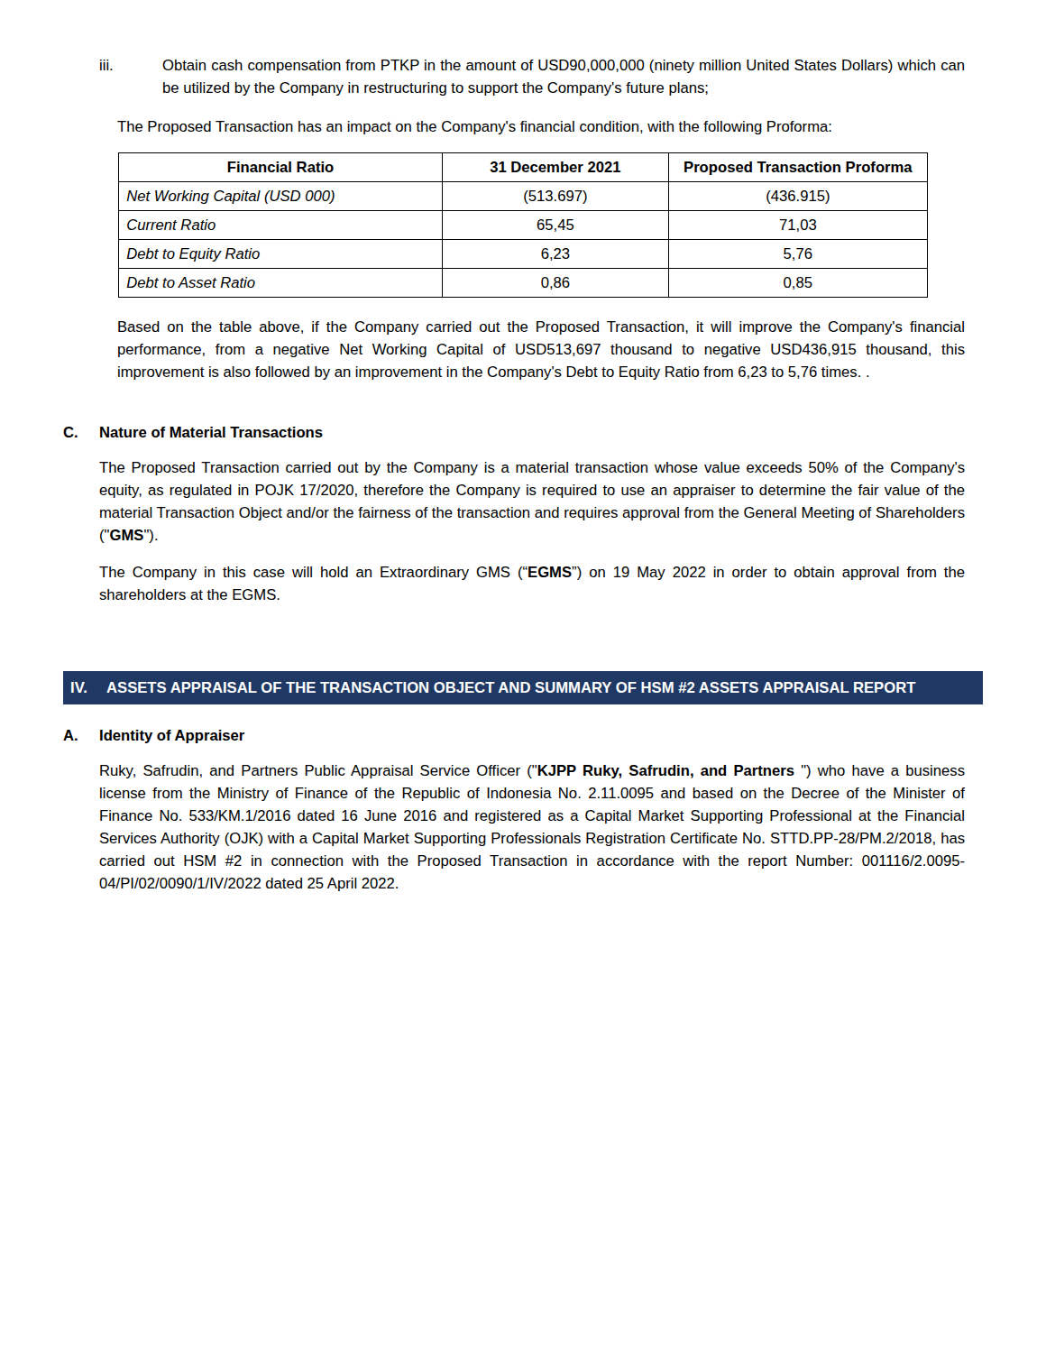iii.
Obtain cash compensation from PTKP in the amount of USD90,000,000 (ninety million United States Dollars) which can be utilized by the Company in restructuring to support the Company's future plans;
The Proposed Transaction has an impact on the Company's financial condition, with the following Proforma:
| Financial Ratio | 31 December 2021 | Proposed Transaction Proforma |
| --- | --- | --- |
| Net Working Capital (USD 000) | (513.697) | (436.915) |
| Current Ratio | 65,45 | 71,03 |
| Debt to Equity Ratio | 6,23 | 5,76 |
| Debt to Asset Ratio | 0,86 | 0,85 |
Based on the table above, if the Company carried out the Proposed Transaction, it will improve the Company's financial performance, from a negative Net Working Capital of USD513,697 thousand to negative USD436,915 thousand, this improvement is also followed by an improvement in the Company's Debt to Equity Ratio from 6,23 to 5,76 times. .
C.
Nature of Material Transactions
The Proposed Transaction carried out by the Company is a material transaction whose value exceeds 50% of the Company's equity, as regulated in POJK 17/2020, therefore the Company is required to use an appraiser to determine the fair value of the material Transaction Object and/or the fairness of the transaction and requires approval from the General Meeting of Shareholders ("GMS").
The Company in this case will hold an Extraordinary GMS (“EGMS”) on 19 May 2022 in order to obtain approval from the shareholders at the EGMS.
IV.
ASSETS APPRAISAL OF THE TRANSACTION OBJECT AND SUMMARY OF HSM #2 ASSETS APPRAISAL REPORT
A.
Identity of Appraiser
Ruky, Safrudin, and Partners Public Appraisal Service Officer ("KJPP Ruky, Safrudin, and Partners ") who have a business license from the Ministry of Finance of the Republic of Indonesia No. 2.11.0095 and based on the Decree of the Minister of Finance No. 533/KM.1/2016 dated 16 June 2016 and registered as a Capital Market Supporting Professional at the Financial Services Authority (OJK) with a Capital Market Supporting Professionals Registration Certificate No. STTD.PP-28/PM.2/2018, has carried out HSM #2 in connection with the Proposed Transaction in accordance with the report Number: 001116/2.0095-04/PI/02/0090/1/IV/2022 dated 25 April 2022.